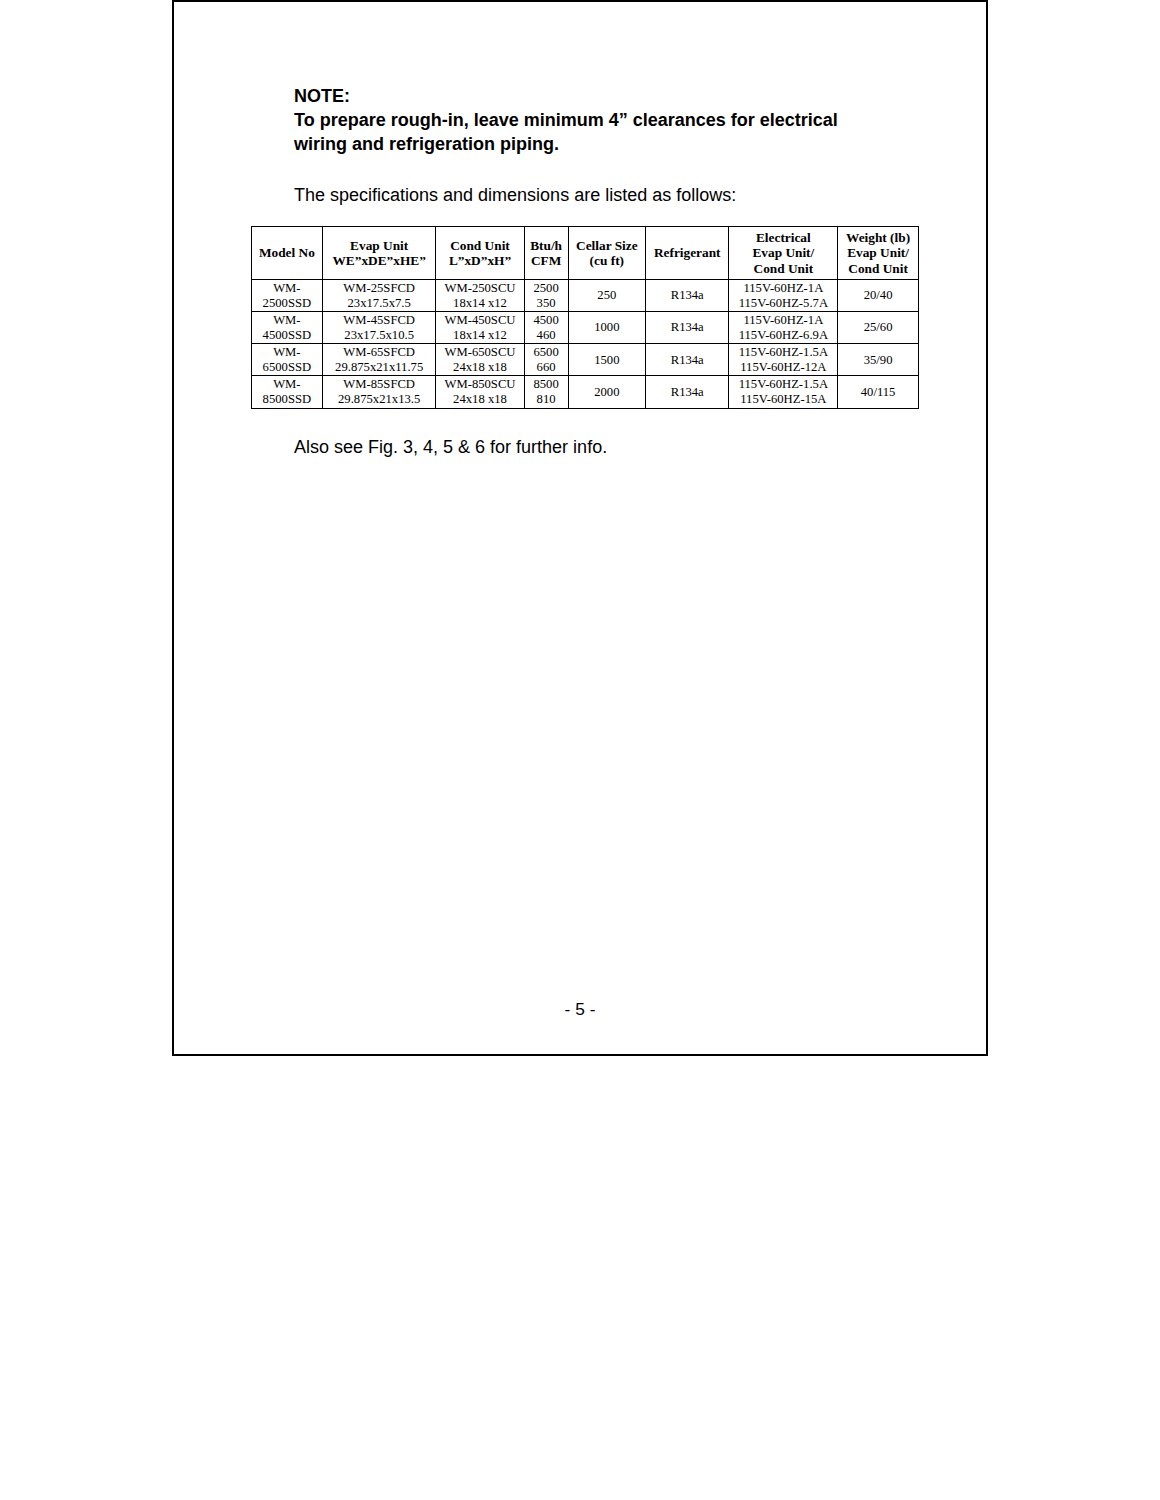NOTE:
To prepare rough-in, leave minimum 4” clearances for electrical wiring and refrigeration piping.
The specifications and dimensions are listed as follows:
| Model No | Evap Unit WE”xDE”xHE” | Cond Unit L”xD”xH” | Btu/h CFM | Cellar Size (cu ft) | Refrigerant | Electrical Evap Unit/ Cond Unit | Weight (lb) Evap Unit/ Cond Unit |
| --- | --- | --- | --- | --- | --- | --- | --- |
| WM- 2500SSD | WM-25SFCD 23x17.5x7.5 | WM-250SCU 18x14 x12 | 2500 350 | 250 | R134a | 115V-60HZ-1A 115V-60HZ-5.7A | 20/40 |
| WM- 4500SSD | WM-45SFCD 23x17.5x10.5 | WM-450SCU 18x14 x12 | 4500 460 | 1000 | R134a | 115V-60HZ-1A 115V-60HZ-6.9A | 25/60 |
| WM- 6500SSD | WM-65SFCD 29.875x21x11.75 | WM-650SCU 24x18 x18 | 6500 660 | 1500 | R134a | 115V-60HZ-1.5A 115V-60HZ-12A | 35/90 |
| WM- 8500SSD | WM-85SFCD 29.875x21x13.5 | WM-850SCU 24x18 x18 | 8500 810 | 2000 | R134a | 115V-60HZ-1.5A 115V-60HZ-15A | 40/115 |
Also see Fig. 3, 4, 5 & 6 for further info.
- 5 -